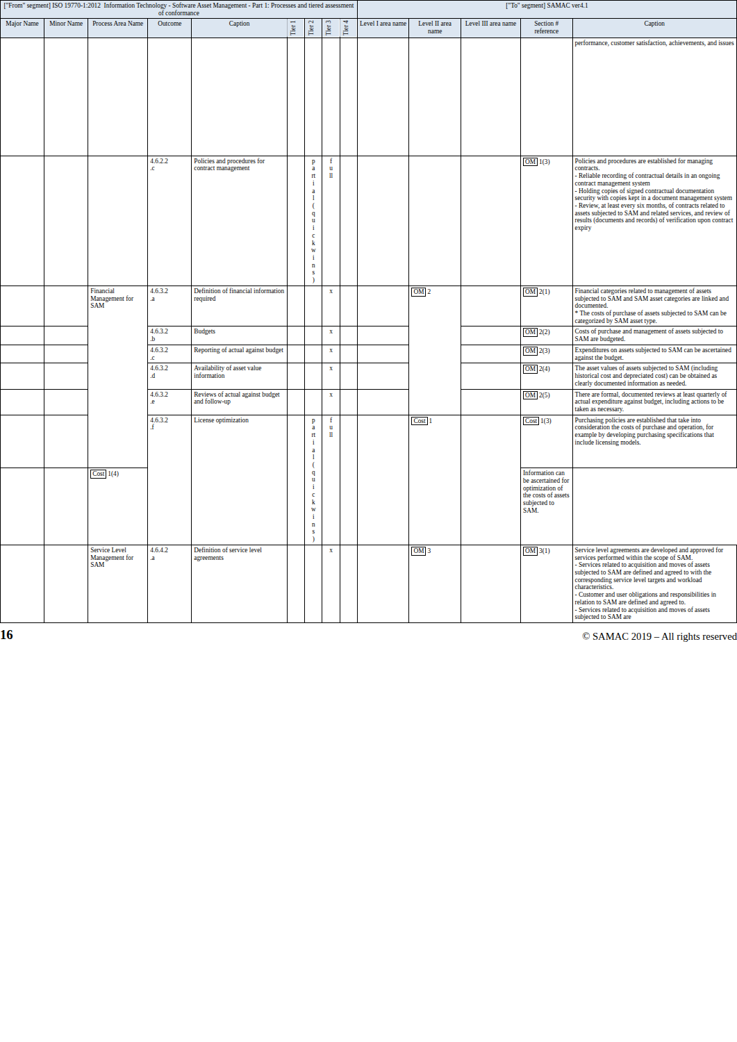| ["From" segment] ISO 19770-1:2012 Information Technology - Software Asset Management - Part 1: Processes and tiered assessment of conformance | ["To" segment] SAMAC ver4.1 |
| --- | --- |
| Major Name | Minor Name | Process Area Name | Outcome | Caption | Tier 1 | Tier 2 | Tier 3 | Tier 4 | Level I area name | Level II area name | Level III area name | Section # reference | Caption |
| | | | | | | | | | | | | | performance, customer satisfaction, achievements, and issues |
| | | | 4.6.2.2 .c | Policies and procedures for contract management | | p a rt i a l ( q u i c k w i n s ) | f u ll | | | | | OM 1(3) | Policies and procedures are established for managing contracts. - Reliable recording of contractual details in an ongoing contract management system - Holding copies of signed contractual documentation security with copies kept in a document management system - Review, at least every six months, of contracts related to assets subjected to SAM and related services, and review of results (documents and records) of verification upon contract expiry |
| | | Financial Management for SAM | 4.6.3.2 .a | Definition of financial information required | | | x | | | OM 2 | | OM 2(1) | Financial categories related to management of assets subjected to SAM and SAM asset categories are linked and documented. * The costs of purchase of assets subjected to SAM can be categorized by SAM asset type. |
| | | 4.6.3.2 .b | Budgets | | | x | | | | OM 2(2) | Costs of purchase and management of assets subjected to SAM are budgeted. |
| | | 4.6.3.2 .c | Reporting of actual against budget | | | x | | | | OM 2(3) | Expenditures on assets subjected to SAM can be ascertained against the budget. |
| | | 4.6.3.2 .d | Availability of asset value information | | | x | | | | OM 2(4) | The asset values of assets subjected to SAM (including historical cost and depreciated cost) can be obtained as clearly documented information as needed. |
| | | 4.6.3.2 .e | Reviews of actual against budget and follow-up | | | x | | | | OM 2(5) | There are formal, documented reviews at least quarterly of actual expenditure against budget, including actions to be taken as necessary. |
| | | 4.6.3.2 .f | License optimization | | p a rt i a l ( q u i c k w i n s ) | f u ll | | | Cost 1 | | Cost 1(3) | Purchasing policies are established that take into consideration the costs of purchase and operation, for example by developing purchasing specifications that include licensing models. |
| | | Cost 1(4) | Information can be ascertained for optimization of the costs of assets subjected to SAM. |
| | | Service Level Management for SAM | 4.6.4.2 .a | Definition of service level agreements | | | x | | | OM 3 | | OM 3(1) | Service level agreements are developed and approved for services performed within the scope of SAM. - Services related to acquisition and moves of assets subjected to SAM are defined and agreed to with the corresponding service level targets and workload characteristics. - Customer and user obligations and responsibilities in relation to SAM are defined and agreed to. - Services related to acquisition and moves of assets subjected to SAM are |
16
© SAMAC 2019 – All rights reserved